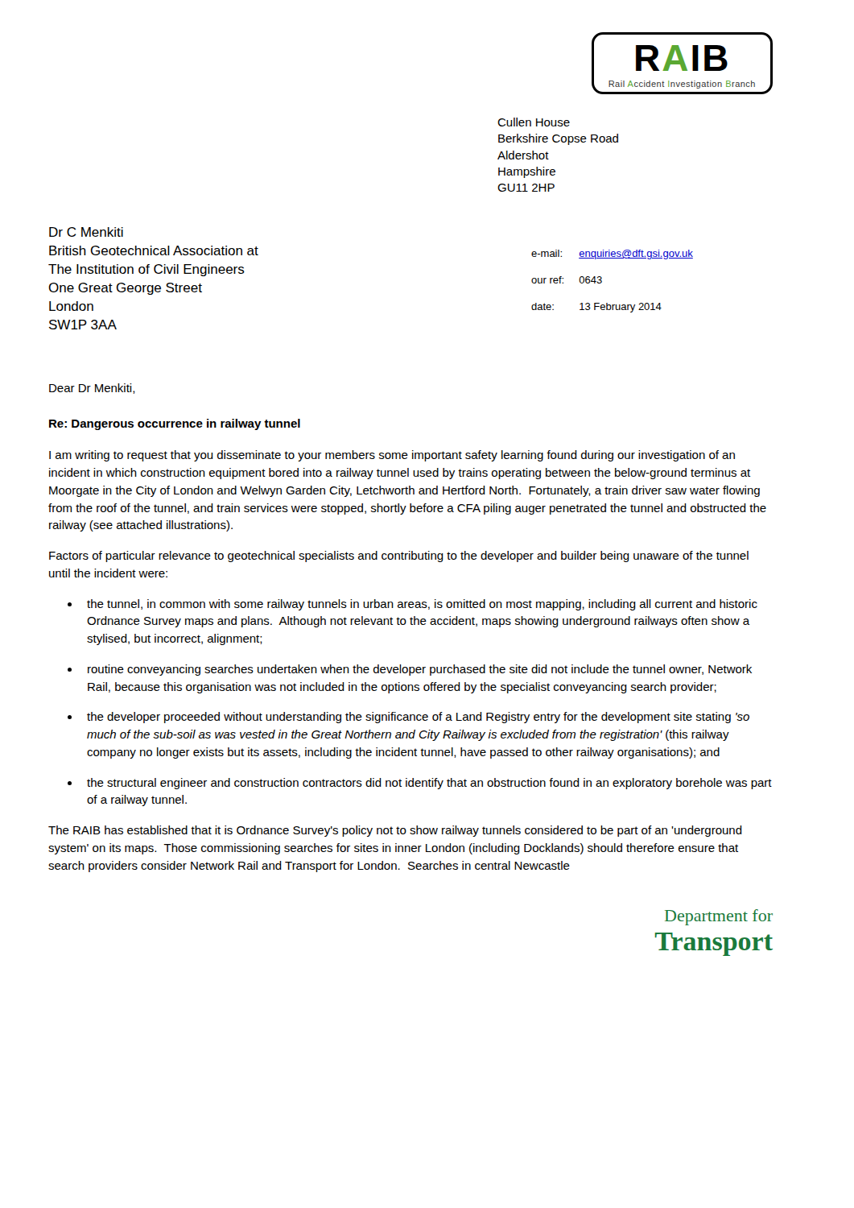RAIB
Rail Accident Investigation Branch
Cullen House
Berkshire Copse Road
Aldershot
Hampshire
GU11 2HP
Dr C Menkiti
British Geotechnical Association at
The Institution of Civil Engineers
One Great George Street
London
SW1P 3AA
| e-mail: | enquiries@dft.gsi.gov.uk |
| our ref: | 0643 |
| date: | 13 February 2014 |
Dear Dr Menkiti,
Re: Dangerous occurrence in railway tunnel
I am writing to request that you disseminate to your members some important safety learning found during our investigation of an incident in which construction equipment bored into a railway tunnel used by trains operating between the below-ground terminus at Moorgate in the City of London and Welwyn Garden City, Letchworth and Hertford North. Fortunately, a train driver saw water flowing from the roof of the tunnel, and train services were stopped, shortly before a CFA piling auger penetrated the tunnel and obstructed the railway (see attached illustrations).
Factors of particular relevance to geotechnical specialists and contributing to the developer and builder being unaware of the tunnel until the incident were:
the tunnel, in common with some railway tunnels in urban areas, is omitted on most mapping, including all current and historic Ordnance Survey maps and plans. Although not relevant to the accident, maps showing underground railways often show a stylised, but incorrect, alignment;
routine conveyancing searches undertaken when the developer purchased the site did not include the tunnel owner, Network Rail, because this organisation was not included in the options offered by the specialist conveyancing search provider;
the developer proceeded without understanding the significance of a Land Registry entry for the development site stating 'so much of the sub-soil as was vested in the Great Northern and City Railway is excluded from the registration' (this railway company no longer exists but its assets, including the incident tunnel, have passed to other railway organisations); and
the structural engineer and construction contractors did not identify that an obstruction found in an exploratory borehole was part of a railway tunnel.
The RAIB has established that it is Ordnance Survey's policy not to show railway tunnels considered to be part of an 'underground system' on its maps. Those commissioning searches for sites in inner London (including Docklands) should therefore ensure that search providers consider Network Rail and Transport for London. Searches in central Newcastle
Department for
Transport